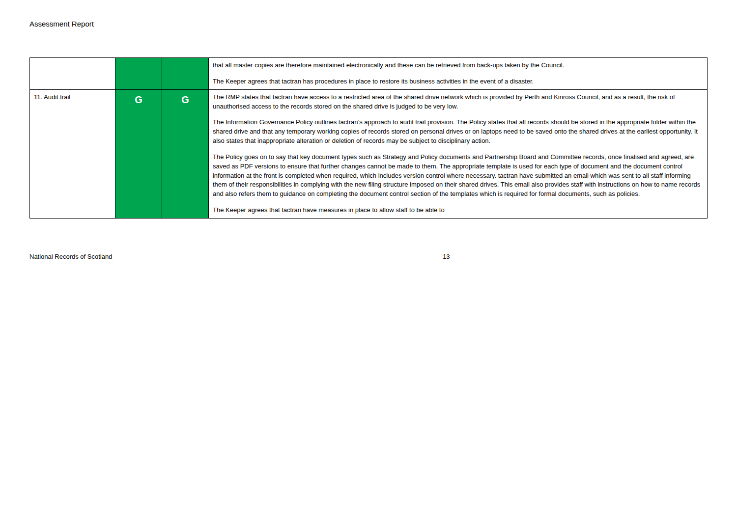Assessment Report
| | | | that all master copies are therefore maintained electronically and these can be retrieved from back-ups taken by the Council. The Keeper agrees that tactran has procedures in place to restore its business activities in the event of a disaster. |
| 11. Audit trail | G | G | The RMP states that tactran have access to a restricted area of the shared drive network which is provided by Perth and Kinross Council, and as a result, the risk of unauthorised access to the records stored on the shared drive is judged to be very low. The Information Governance Policy outlines tactran’s approach to audit trail provision. The Policy states that all records should be stored in the appropriate folder within the shared drive and that any temporary working copies of records stored on personal drives or on laptops need to be saved onto the shared drives at the earliest opportunity. It also states that inappropriate alteration or deletion of records may be subject to disciplinary action. The Policy goes on to say that key document types such as Strategy and Policy documents and Partnership Board and Committee records, once finalised and agreed, are saved as PDF versions to ensure that further changes cannot be made to them. The appropriate template is used for each type of document and the document control information at the front is completed when required, which includes version control where necessary. tactran have submitted an email which was sent to all staff informing them of their responsibilities in complying with the new filing structure imposed on their shared drives. This email also provides staff with instructions on how to name records and also refers them to guidance on completing the document control section of the templates which is required for formal documents, such as policies. The Keeper agrees that tactran have measures in place to allow staff to be able to |
National Records of Scotland
13